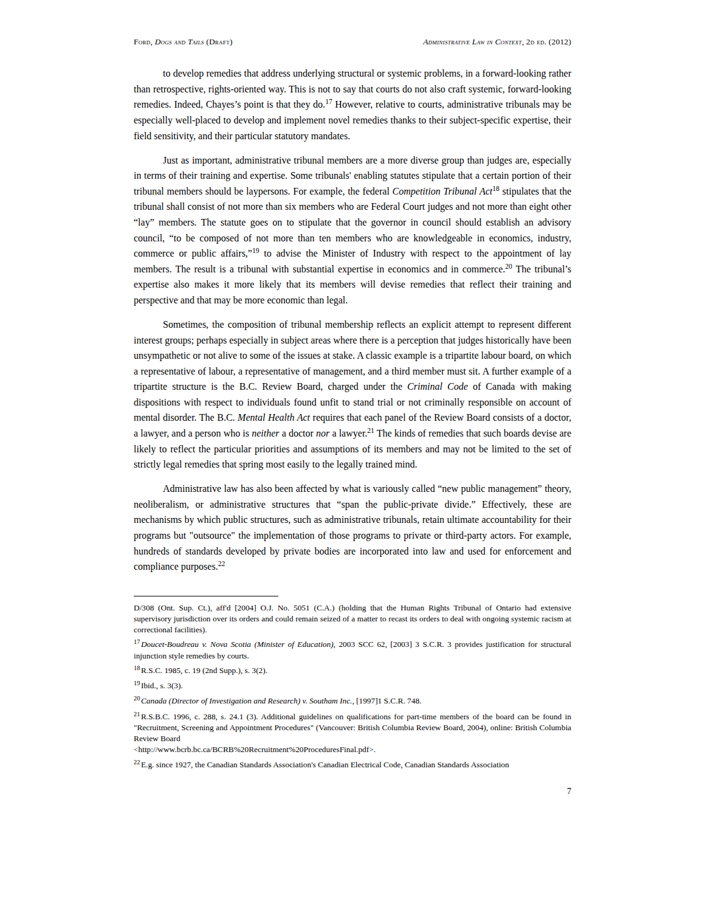Ford, Dogs and Tails (Draft) Administrative Law in Context, 2d ed. (2012)
to develop remedies that address underlying structural or systemic problems, in a forward-looking rather than retrospective, rights-oriented way. This is not to say that courts do not also craft systemic, forward-looking remedies. Indeed, Chayes’s point is that they do.17 However, relative to courts, administrative tribunals may be especially well-placed to develop and implement novel remedies thanks to their subject-specific expertise, their field sensitivity, and their particular statutory mandates.
Just as important, administrative tribunal members are a more diverse group than judges are, especially in terms of their training and expertise. Some tribunals' enabling statutes stipulate that a certain portion of their tribunal members should be laypersons. For example, the federal Competition Tribunal Act18 stipulates that the tribunal shall consist of not more than six members who are Federal Court judges and not more than eight other “lay” members. The statute goes on to stipulate that the governor in council should establish an advisory council, “to be composed of not more than ten members who are knowledgeable in economics, industry, commerce or public affairs,”19 to advise the Minister of Industry with respect to the appointment of lay members. The result is a tribunal with substantial expertise in economics and in commerce.20 The tribunal’s expertise also makes it more likely that its members will devise remedies that reflect their training and perspective and that may be more economic than legal.
Sometimes, the composition of tribunal membership reflects an explicit attempt to represent different interest groups; perhaps especially in subject areas where there is a perception that judges historically have been unsympathetic or not alive to some of the issues at stake. A classic example is a tripartite labour board, on which a representative of labour, a representative of management, and a third member must sit. A further example of a tripartite structure is the B.C. Review Board, charged under the Criminal Code of Canada with making dispositions with respect to individuals found unfit to stand trial or not criminally responsible on account of mental disorder. The B.C. Mental Health Act requires that each panel of the Review Board consists of a doctor, a lawyer, and a person who is neither a doctor nor a lawyer.21 The kinds of remedies that such boards devise are likely to reflect the particular priorities and assumptions of its members and may not be limited to the set of strictly legal remedies that spring most easily to the legally trained mind.
Administrative law has also been affected by what is variously called “new public management” theory, neoliberalism, or administrative structures that “span the public-private divide.” Effectively, these are mechanisms by which public structures, such as administrative tribunals, retain ultimate accountability for their programs but "outsource" the implementation of those programs to private or third-party actors. For example, hundreds of standards developed by private bodies are incorporated into law and used for enforcement and compliance purposes.22
D/308 (Ont. Sup. Ct.), aff'd [2004] O.J. No. 5051 (C.A.) (holding that the Human Rights Tribunal of Ontario had extensive supervisory jurisdiction over its orders and could remain seized of a matter to recast its orders to deal with ongoing systemic racism at correctional facilities).
17 Doucet-Boudreau v. Nova Scotia (Minister of Education), 2003 SCC 62, [2003] 3 S.C.R. 3 provides justification for structural injunction style remedies by courts.
18 R.S.C. 1985, c. 19 (2nd Supp.), s. 3(2).
19 Ibid., s. 3(3).
20 Canada (Director of Investigation and Research) v. Southam Inc., [1997]1 S.C.R. 748.
21 R.S.B.C. 1996, c. 288, s. 24.1 (3). Additional guidelines on qualifications for part-time members of the board can be found in "Recruitment, Screening and Appointment Procedures" (Vancouver: British Columbia Review Board, 2004), online: British Columbia Review Board
<http://www.bcrb.bc.ca/BCRB%20Recruitment%20ProceduresFinal.pdf>.
22 E.g. since 1927, the Canadian Standards Association's Canadian Electrical Code, Canadian Standards Association
7